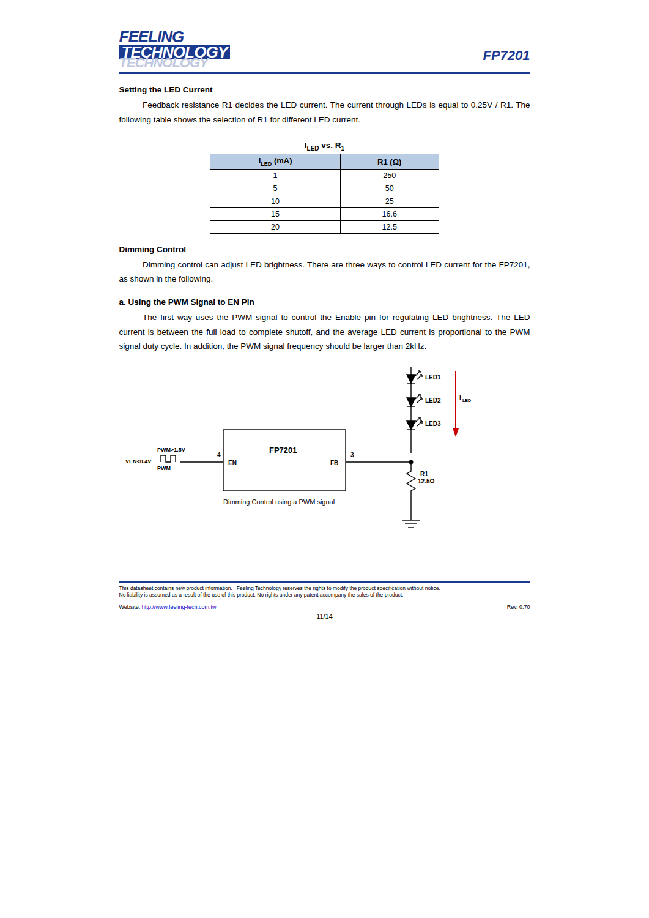FEELING TECHNOLOGY TECHNOLOGY
FP7201
Setting the LED Current
Feedback resistance R1 decides the LED current. The current through LEDs is equal to 0.25V / R1. The following table shows the selection of R1 for different LED current.
ILED vs. R1
| I LED (mA) | R1 (Ω) |
| --- | --- |
| 1 | 250 |
| 5 | 50 |
| 10 | 25 |
| 15 | 16.6 |
| 20 | 12.5 |
Dimming Control
Dimming control can adjust LED brightness. There are three ways to control LED current for the FP7201, as shown in the following.
a. Using the PWM Signal to EN Pin
The first way uses the PWM signal to control the Enable pin for regulating LED brightness. The LED current is between the full load to complete shutoff, and the average LED current is proportional to the PWM signal duty cycle. In addition, the PWM signal frequency should be larger than 2kHz.
LED1 LED2 LED3 I LED FP7201 EN FB 4 3 PWM>1.5V VEN<0.4V PWM R1 12.5Ω Dimming Control using a PWM signal
This datasheet contains new product information. Feeling Technology reserves the rights to modify the product specification without notice.
No liability is assumed as a result of the use of this product. No rights under any patent accompany the sales of the product.
Website: http://www.feeling-tech.com.tw Rev. 0.70
11/14